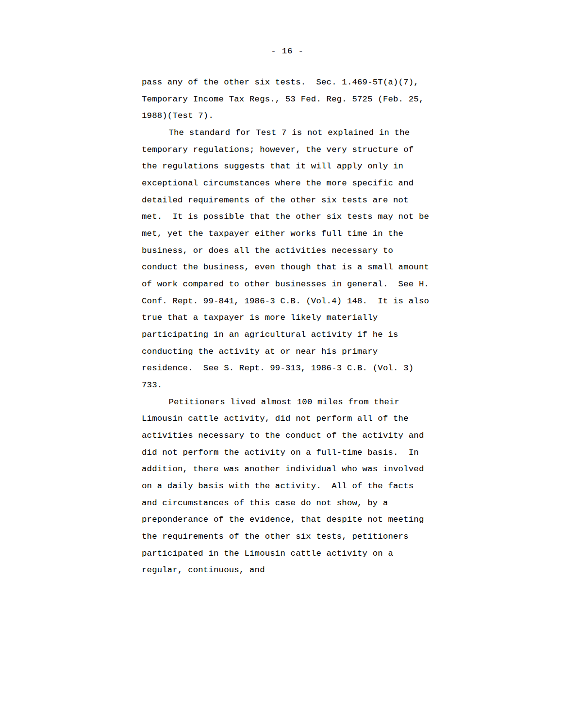- 16 -
pass any of the other six tests. Sec. 1.469-5T(a)(7), Temporary Income Tax Regs., 53 Fed. Reg. 5725 (Feb. 25, 1988)(Test 7).
The standard for Test 7 is not explained in the temporary regulations; however, the very structure of the regulations suggests that it will apply only in exceptional circumstances where the more specific and detailed requirements of the other six tests are not met. It is possible that the other six tests may not be met, yet the taxpayer either works full time in the business, or does all the activities necessary to conduct the business, even though that is a small amount of work compared to other businesses in general. See H. Conf. Rept. 99-841, 1986-3 C.B. (Vol.4) 148. It is also true that a taxpayer is more likely materially participating in an agricultural activity if he is conducting the activity at or near his primary residence. See S. Rept. 99-313, 1986-3 C.B. (Vol. 3) 733.
Petitioners lived almost 100 miles from their Limousin cattle activity, did not perform all of the activities necessary to the conduct of the activity and did not perform the activity on a full-time basis. In addition, there was another individual who was involved on a daily basis with the activity. All of the facts and circumstances of this case do not show, by a preponderance of the evidence, that despite not meeting the requirements of the other six tests, petitioners participated in the Limousin cattle activity on a regular, continuous, and